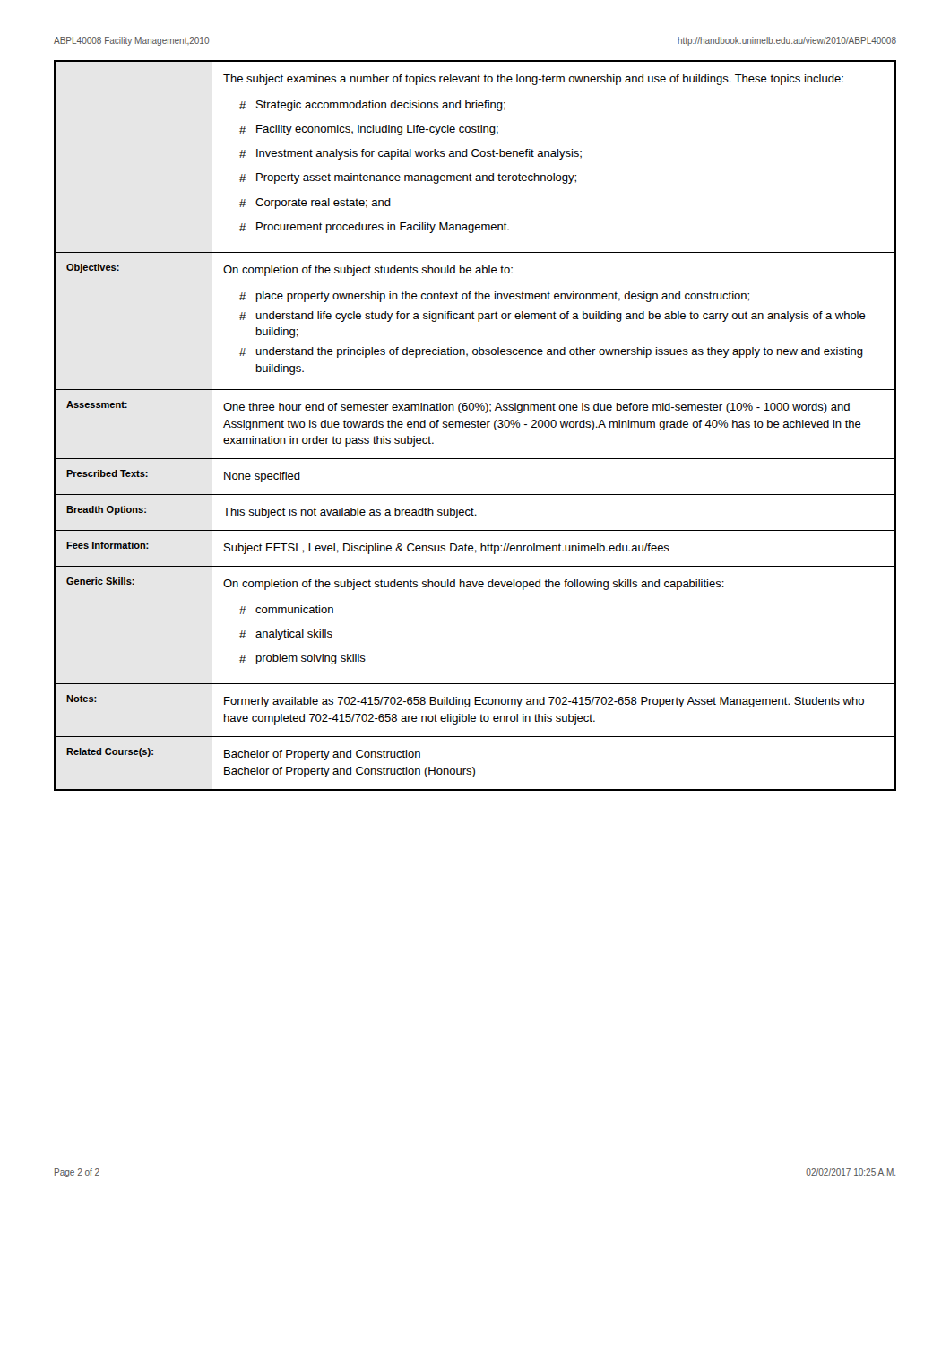ABPL40008 Facility Management,2010
http://handbook.unimelb.edu.au/view/2010/ABPL40008
| | The subject examines a number of topics relevant to the long-term ownership and use of buildings. These topics include: Strategic accommodation decisions and briefing; Facility economics, including Life-cycle costing; Investment analysis for capital works and Cost-benefit analysis; Property asset maintenance management and terotechnology; Corporate real estate; and Procurement procedures in Facility Management. |
| Objectives: | On completion of the subject students should be able to: place property ownership in the context of the investment environment, design and construction; understand life cycle study for a significant part or element of a building and be able to carry out an analysis of a whole building; understand the principles of depreciation, obsolescence and other ownership issues as they apply to new and existing buildings. |
| Assessment: | One three hour end of semester examination (60%); Assignment one is due before mid-semester (10% - 1000 words) and Assignment two is due towards the end of semester (30% - 2000 words).A minimum grade of 40% has to be achieved in the examination in order to pass this subject. |
| Prescribed Texts: | None specified |
| Breadth Options: | This subject is not available as a breadth subject. |
| Fees Information: | Subject EFTSL, Level, Discipline & Census Date, http://enrolment.unimelb.edu.au/fees |
| Generic Skills: | On completion of the subject students should have developed the following skills and capabilities: communication analytical skills problem solving skills |
| Notes: | Formerly available as 702-415/702-658 Building Economy and 702-415/702-658 Property Asset Management. Students who have completed 702-415/702-658 are not eligible to enrol in this subject. |
| Related Course(s): | Bachelor of Property and Construction Bachelor of Property and Construction (Honours) |
Page 2 of 2
02/02/2017 10:25 A.M.